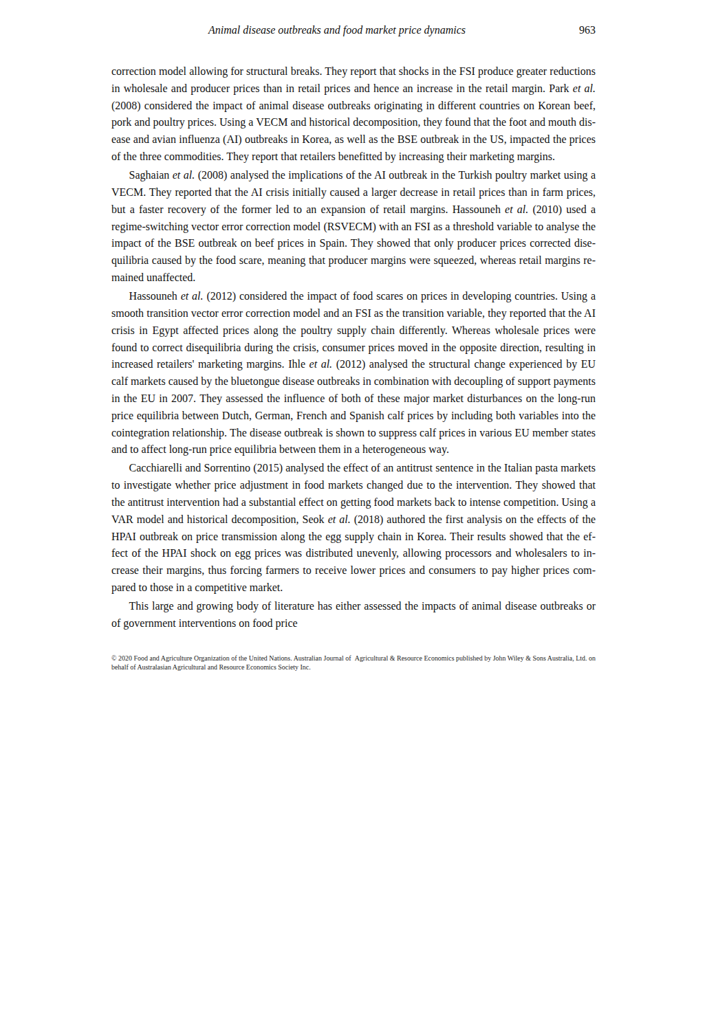Animal disease outbreaks and food market price dynamics 963
correction model allowing for structural breaks. They report that shocks in the FSI produce greater reductions in wholesale and producer prices than in retail prices and hence an increase in the retail margin. Park et al. (2008) considered the impact of animal disease outbreaks originating in different countries on Korean beef, pork and poultry prices. Using a VECM and historical decomposition, they found that the foot and mouth disease and avian influenza (AI) outbreaks in Korea, as well as the BSE outbreak in the US, impacted the prices of the three commodities. They report that retailers benefitted by increasing their marketing margins.
Saghaian et al. (2008) analysed the implications of the AI outbreak in the Turkish poultry market using a VECM. They reported that the AI crisis initially caused a larger decrease in retail prices than in farm prices, but a faster recovery of the former led to an expansion of retail margins. Hassouneh et al. (2010) used a regime-switching vector error correction model (RSVECM) with an FSI as a threshold variable to analyse the impact of the BSE outbreak on beef prices in Spain. They showed that only producer prices corrected disequilibria caused by the food scare, meaning that producer margins were squeezed, whereas retail margins remained unaffected.
Hassouneh et al. (2012) considered the impact of food scares on prices in developing countries. Using a smooth transition vector error correction model and an FSI as the transition variable, they reported that the AI crisis in Egypt affected prices along the poultry supply chain differently. Whereas wholesale prices were found to correct disequilibria during the crisis, consumer prices moved in the opposite direction, resulting in increased retailers' marketing margins. Ihle et al. (2012) analysed the structural change experienced by EU calf markets caused by the bluetongue disease outbreaks in combination with decoupling of support payments in the EU in 2007. They assessed the influence of both of these major market disturbances on the long-run price equilibria between Dutch, German, French and Spanish calf prices by including both variables into the cointegration relationship. The disease outbreak is shown to suppress calf prices in various EU member states and to affect long-run price equilibria between them in a heterogeneous way.
Cacchiarelli and Sorrentino (2015) analysed the effect of an antitrust sentence in the Italian pasta markets to investigate whether price adjustment in food markets changed due to the intervention. They showed that the antitrust intervention had a substantial effect on getting food markets back to intense competition. Using a VAR model and historical decomposition, Seok et al. (2018) authored the first analysis on the effects of the HPAI outbreak on price transmission along the egg supply chain in Korea. Their results showed that the effect of the HPAI shock on egg prices was distributed unevenly, allowing processors and wholesalers to increase their margins, thus forcing farmers to receive lower prices and consumers to pay higher prices compared to those in a competitive market.
This large and growing body of literature has either assessed the impacts of animal disease outbreaks or of government interventions on food price
© 2020 Food and Agriculture Organization of the United Nations. Australian Journal of Agricultural & Resource Economics published by John Wiley & Sons Australia, Ltd. on behalf of Australasian Agricultural and Resource Economics Society Inc.